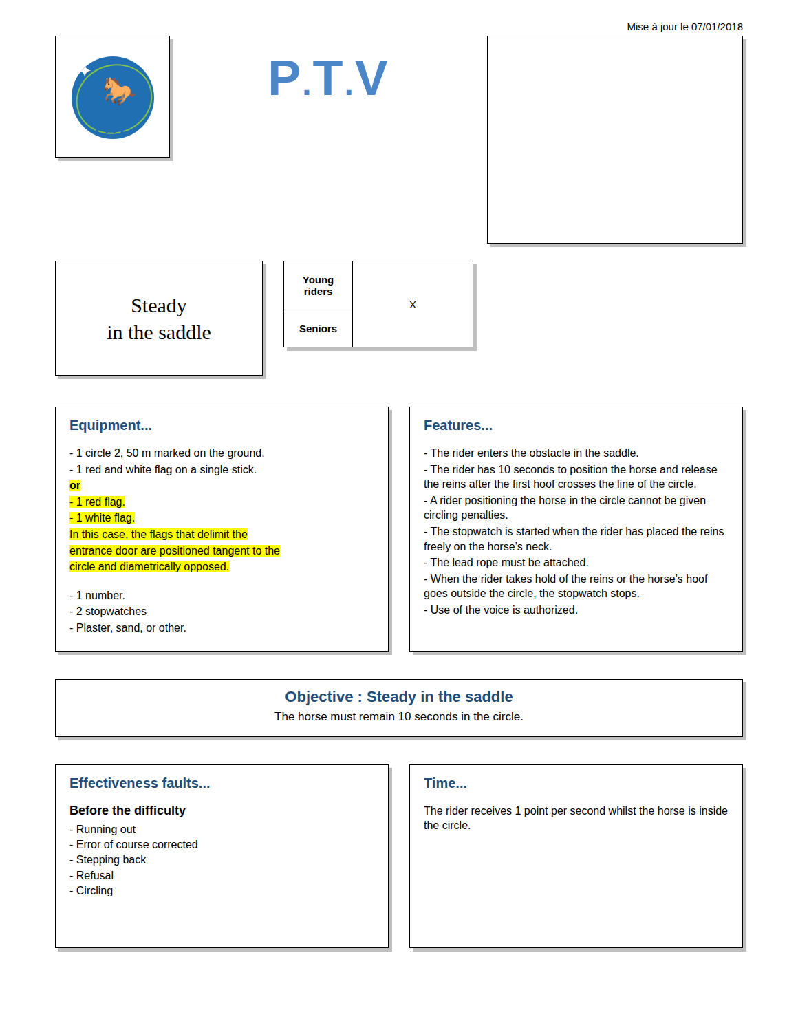Mise à jour le 07/01/2018
✦ 🐎
FITE
P. T. V
Steady
in the saddle
| Young riders | X |
| Seniors |
Equipment...
- 1 circle 2, 50 m marked on the ground.
- 1 red and white flag on a single stick.
or
- 1 red flag.
- 1 white flag.
In this case, the flags that delimit the
entrance door are positioned tangent to the
circle and diametrically opposed.
- 1 number.
- 2 stopwatches
- Plaster, sand, or other.
Features...
- The rider enters the obstacle in the saddle.
- The rider has 10 seconds to position the horse and release the reins after the first hoof crosses the line of the circle.
- A rider positioning the horse in the circle cannot be given circling penalties.
- The stopwatch is started when the rider has placed the reins freely on the horse’s neck.
- The lead rope must be attached.
- When the rider takes hold of the reins or the horse’s hoof goes outside the circle, the stopwatch stops.
- Use of the voice is authorized.
Objective : Steady in the saddle
The horse must remain 10 seconds in the circle.
Effectiveness faults...
Before the difficulty
- Running out
- Error of course corrected
- Stepping back
- Refusal
- Circling
Time...
The rider receives 1 point per second whilst the horse is inside the circle.